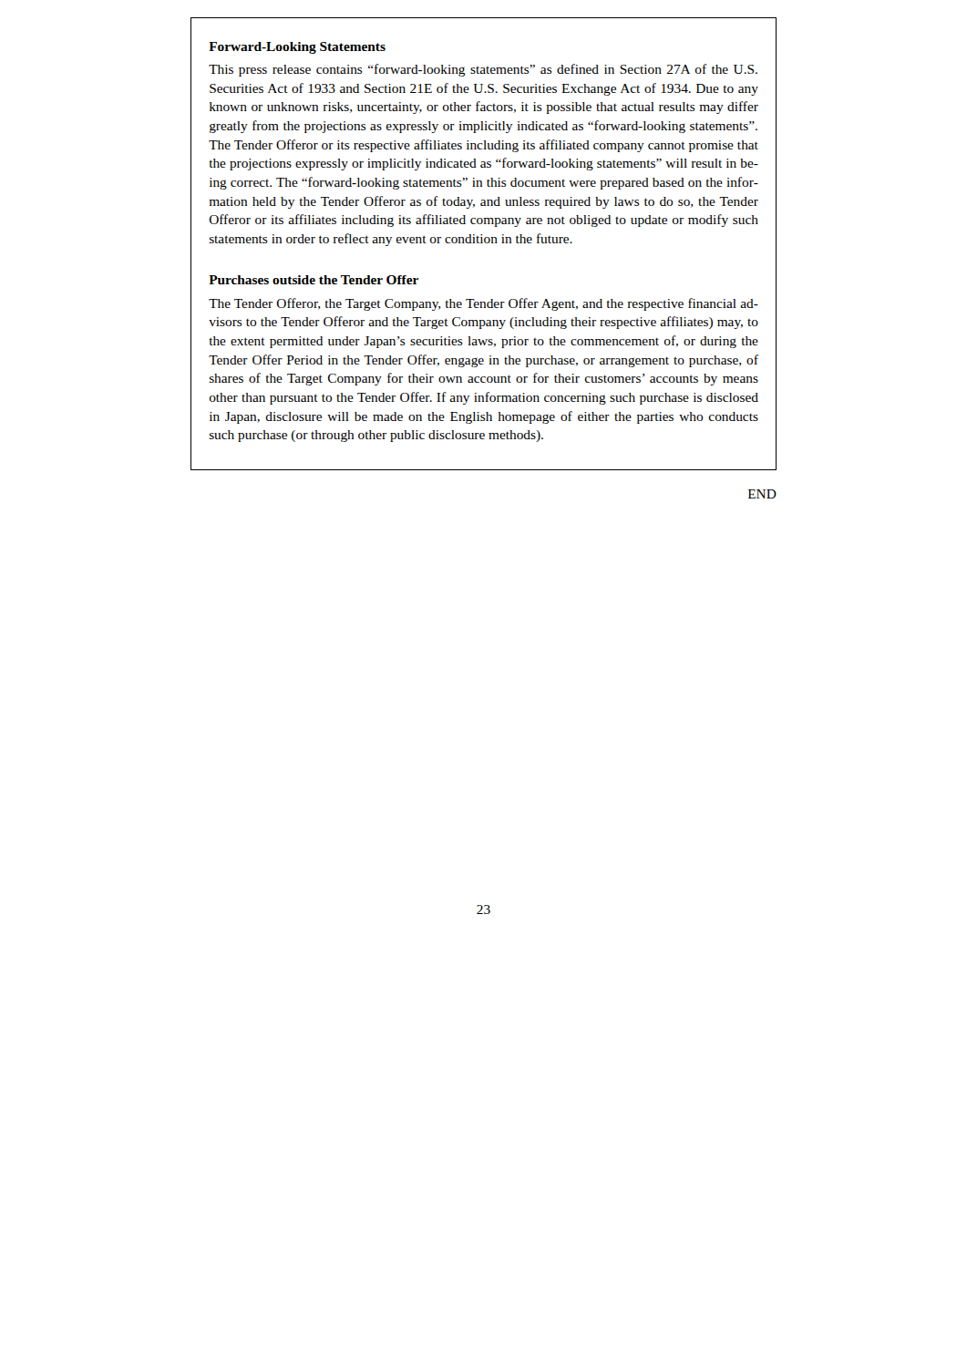Forward-Looking Statements
This press release contains “forward-looking statements” as defined in Section 27A of the U.S. Securities Act of 1933 and Section 21E of the U.S. Securities Exchange Act of 1934. Due to any known or unknown risks, uncertainty, or other factors, it is possible that actual results may differ greatly from the projections as expressly or implicitly indicated as “forward-looking statements”. The Tender Offeror or its respective affiliates including its affiliated company cannot promise that the projections expressly or implicitly indicated as “forward-looking statements” will result in being correct. The “forward-looking statements” in this document were prepared based on the information held by the Tender Offeror as of today, and unless required by laws to do so, the Tender Offeror or its affiliates including its affiliated company are not obliged to update or modify such statements in order to reflect any event or condition in the future.
Purchases outside the Tender Offer
The Tender Offeror, the Target Company, the Tender Offer Agent, and the respective financial advisors to the Tender Offeror and the Target Company (including their respective affiliates) may, to the extent permitted under Japan’s securities laws, prior to the commencement of, or during the Tender Offer Period in the Tender Offer, engage in the purchase, or arrangement to purchase, of shares of the Target Company for their own account or for their customers’ accounts by means other than pursuant to the Tender Offer. If any information concerning such purchase is disclosed in Japan, disclosure will be made on the English homepage of either the parties who conducts such purchase (or through other public disclosure methods).
END
23